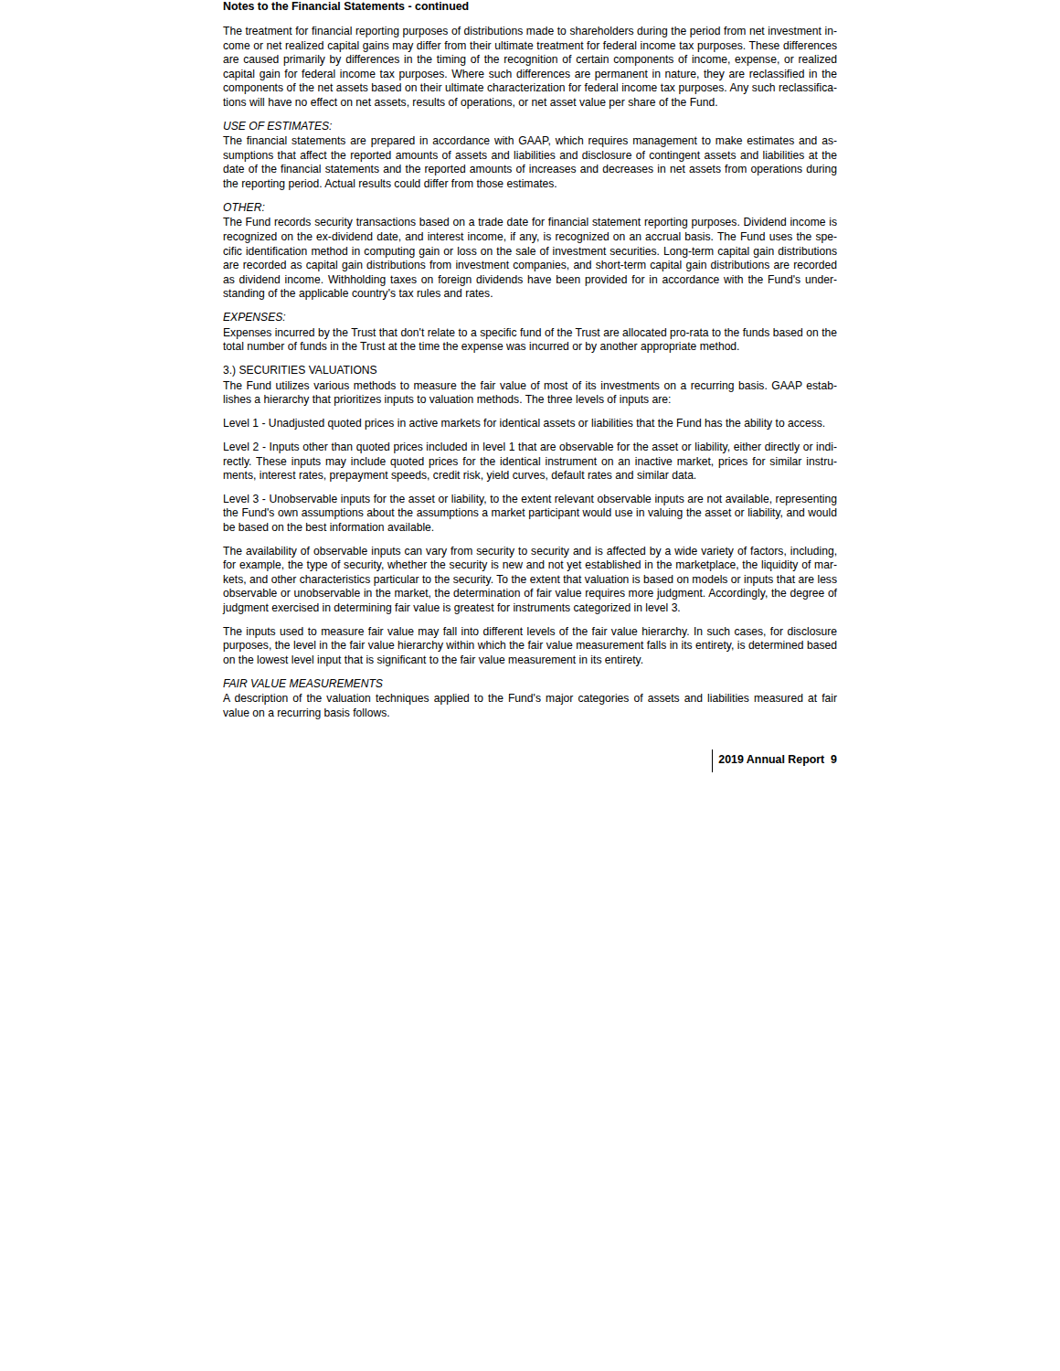Notes to the Financial Statements - continued
The treatment for financial reporting purposes of distributions made to shareholders during the period from net investment income or net realized capital gains may differ from their ultimate treatment for federal income tax purposes. These differences are caused primarily by differences in the timing of the recognition of certain components of income, expense, or realized capital gain for federal income tax purposes. Where such differences are permanent in nature, they are reclassified in the components of the net assets based on their ultimate characterization for federal income tax purposes. Any such reclassifications will have no effect on net assets, results of operations, or net asset value per share of the Fund.
USE OF ESTIMATES:
The financial statements are prepared in accordance with GAAP, which requires management to make estimates and assumptions that affect the reported amounts of assets and liabilities and disclosure of contingent assets and liabilities at the date of the financial statements and the reported amounts of increases and decreases in net assets from operations during the reporting period. Actual results could differ from those estimates.
OTHER:
The Fund records security transactions based on a trade date for financial statement reporting purposes. Dividend income is recognized on the ex-dividend date, and interest income, if any, is recognized on an accrual basis. The Fund uses the specific identification method in computing gain or loss on the sale of investment securities. Long-term capital gain distributions are recorded as capital gain distributions from investment companies, and short-term capital gain distributions are recorded as dividend income. Withholding taxes on foreign dividends have been provided for in accordance with the Fund's understanding of the applicable country's tax rules and rates.
EXPENSES:
Expenses incurred by the Trust that don't relate to a specific fund of the Trust are allocated pro-rata to the funds based on the total number of funds in the Trust at the time the expense was incurred or by another appropriate method.
3.) SECURITIES VALUATIONS
The Fund utilizes various methods to measure the fair value of most of its investments on a recurring basis. GAAP establishes a hierarchy that prioritizes inputs to valuation methods. The three levels of inputs are:
Level 1 - Unadjusted quoted prices in active markets for identical assets or liabilities that the Fund has the ability to access.
Level 2 - Inputs other than quoted prices included in level 1 that are observable for the asset or liability, either directly or indirectly. These inputs may include quoted prices for the identical instrument on an inactive market, prices for similar instruments, interest rates, prepayment speeds, credit risk, yield curves, default rates and similar data.
Level 3 - Unobservable inputs for the asset or liability, to the extent relevant observable inputs are not available, representing the Fund's own assumptions about the assumptions a market participant would use in valuing the asset or liability, and would be based on the best information available.
The availability of observable inputs can vary from security to security and is affected by a wide variety of factors, including, for example, the type of security, whether the security is new and not yet established in the marketplace, the liquidity of markets, and other characteristics particular to the security. To the extent that valuation is based on models or inputs that are less observable or unobservable in the market, the determination of fair value requires more judgment. Accordingly, the degree of judgment exercised in determining fair value is greatest for instruments categorized in level 3.
The inputs used to measure fair value may fall into different levels of the fair value hierarchy. In such cases, for disclosure purposes, the level in the fair value hierarchy within which the fair value measurement falls in its entirety, is determined based on the lowest level input that is significant to the fair value measurement in its entirety.
FAIR VALUE MEASUREMENTS
A description of the valuation techniques applied to the Fund's major categories of assets and liabilities measured at fair value on a recurring basis follows.
2019 Annual Report 9